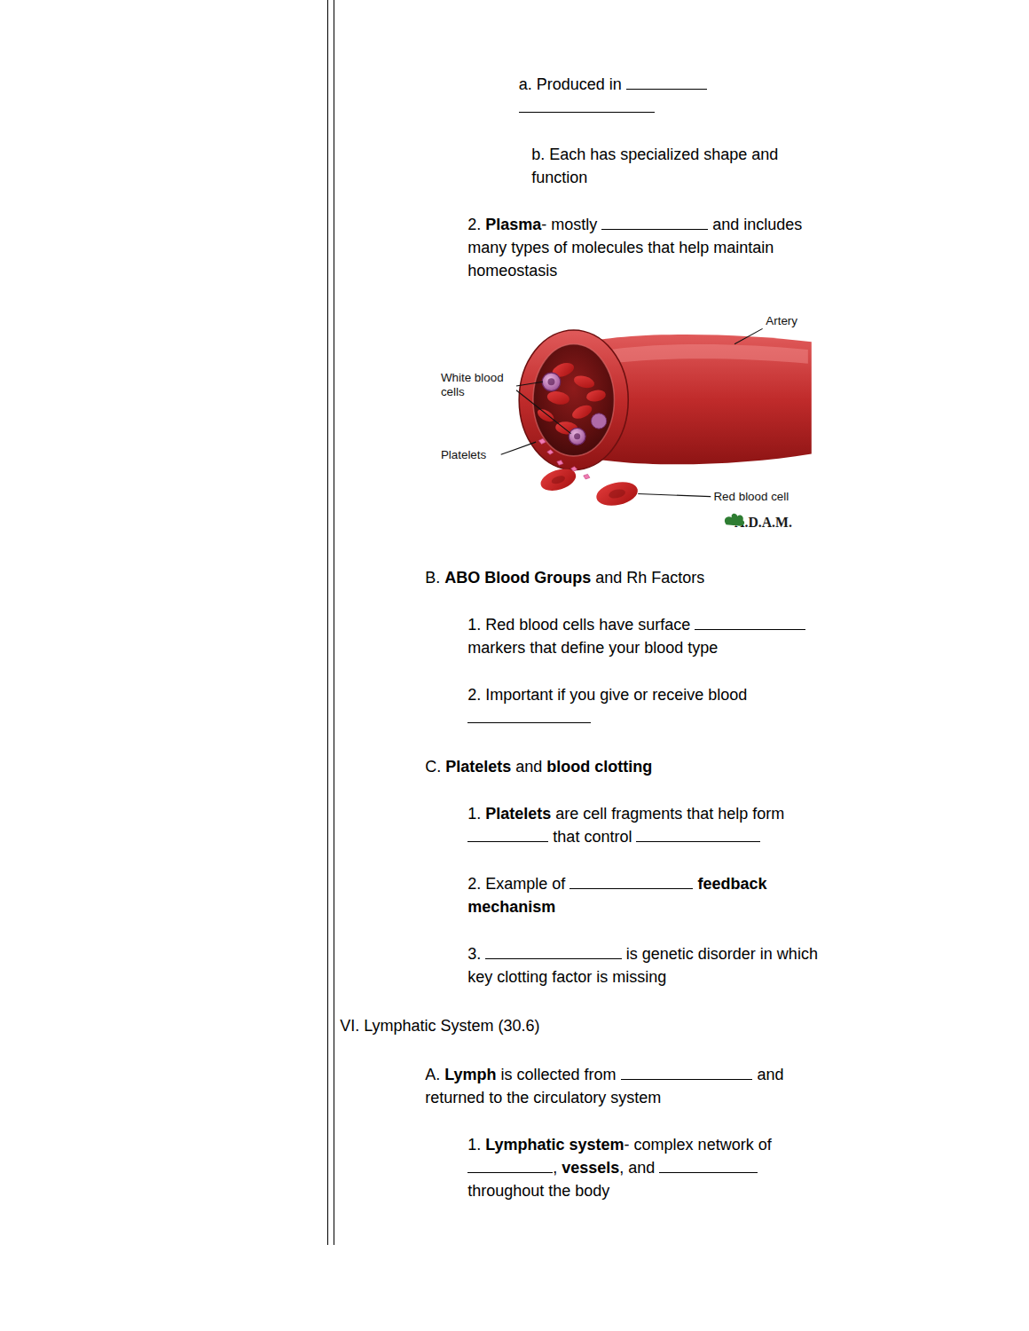a. Produced in
b. Each has specialized shape and function
2. Plasma- mostly and includes many types of molecules that help maintain homeostasis
Artery White blood cells Platelets Red blood cell A.D.A.M.
B. ABO Blood Groups and Rh Factors
1. Red blood cells have surface markers that define your blood type
2. Important if you give or receive blood
C. Platelets and blood clotting
1. Platelets are cell fragments that help form that control
2. Example of feedback mechanism
3. is genetic disorder in which key clotting factor is missing
VI. Lymphatic System (30.6)
A. Lymph is collected from and returned to the circulatory system
1. Lymphatic system- complex network of , vessels, and throughout the body